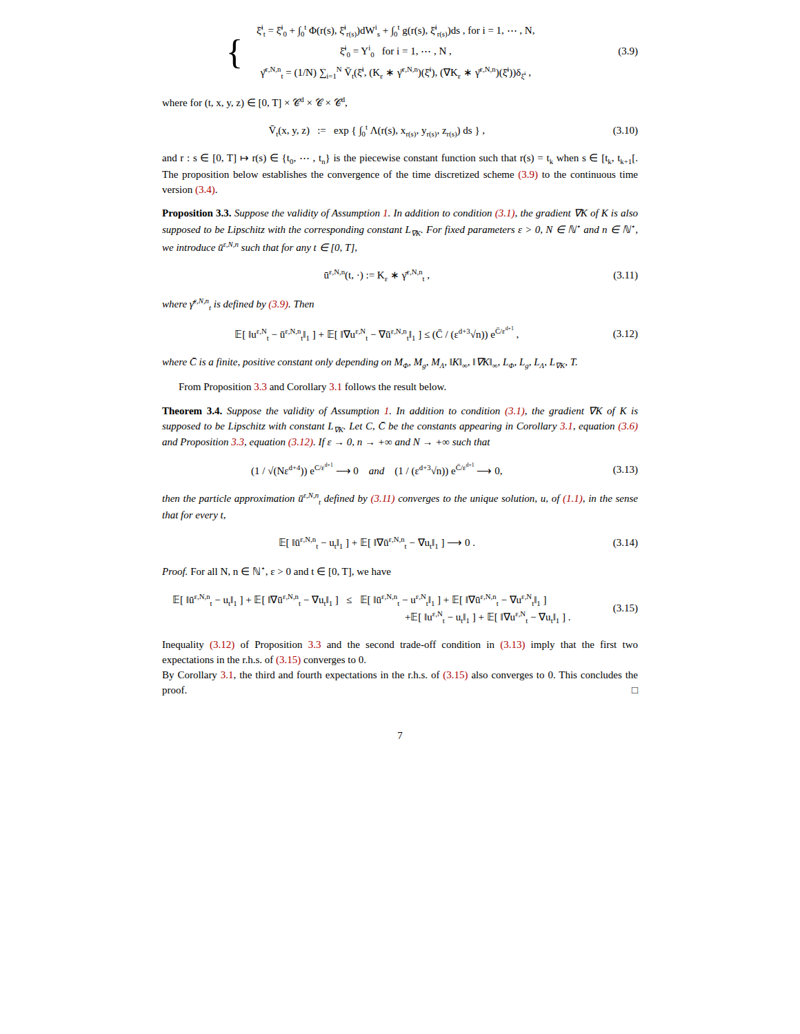| { | ξ̄ i t = ξ̄ i 0 + ∫ 0 t Φ(r(s), ξ̄ i r(s) )dW i s + ∫ 0 t g(r(s), ξ̄ i r(s) )ds , for i = 1, ⋯ , N, |
| ξ̄ i 0 = Y i 0 for i = 1, ⋯ , N , |
| γ̄ ε,N,n t = (1/N) ∑ i=1 N V̄ t (ξ̄ i , (K ε ∗ γ̄ ε,N,n )(ξ̄ i ), (∇K ε ∗ γ̄ ε,N,n )(ξ̄ i ))δ ξ̄ i , |
(3.9)
where for (t, x, y, z) ∈ [0, T] × 𝒞d × 𝒞 × 𝒞d,
V̄t(x, y, z) := exp { ∫0t Λ(r(s), xr(s), yr(s), zr(s)) ds } ,
(3.10)
and r : s ∈ [0, T] ↦ r(s) ∈ {t0, ⋯ , tn} is the piecewise constant function such that r(s) = tk when s ∈ [tk, tk+1[. The proposition below establishes the convergence of the time discretized scheme (3.9) to the continuous time version (3.4).
Proposition 3.3. Suppose the validity of Assumption 1. In addition to condition (3.1), the gradient ∇K of K is also supposed to be Lipschitz with the corresponding constant L∇K. For fixed parameters ε > 0, N ∈ ℕ⋆ and n ∈ ℕ⋆, we introduce ūε,N,n such that for any t ∈ [0, T],
ūε,N,n(t, ·) := Kε ∗ γ̄ε,N,nt ,
(3.11)
where γ̄ε,N,nt is defined by (3.9). Then
𝔼[ ‖uε,Nt − ūε,N,nt‖1 ] + 𝔼[ ‖∇uε,Nt − ∇ūε,N,nt‖1 ] ≤ (C̄ / (εd+3√n)) eC̄/εd+1 ,
(3.12)
where C̄ is a finite, positive constant only depending on MΦ, Mg, MΛ, ‖K‖∞, ‖∇K‖∞, LΦ, Lg, LΛ, L∇K, T.
From Proposition 3.3 and Corollary 3.1 follows the result below.
Theorem 3.4. Suppose the validity of Assumption 1. In addition to condition (3.1), the gradient ∇K of K is supposed to be Lipschitz with constant L∇K. Let C, C̄ be the constants appearing in Corollary 3.1, equation (3.6) and Proposition 3.3, equation (3.12). If ε → 0, n → +∞ and N → +∞ such that
(1 / √(Nεd+4)) eC/εd+1 ⟶ 0 and (1 / (εd+3√n)) eC̄/εd+1 ⟶ 0,
(3.13)
then the particle approximation ūε,N,nt defined by (3.11) converges to the unique solution, u, of (1.1), in the sense that for every t,
𝔼[ ‖ūε,N,nt − ut‖1 ] + 𝔼[ ‖∇ūε,N,nt − ∇ut‖1 ] ⟶ 0 .
(3.14)
Proof. For all N, n ∈ ℕ⋆, ε > 0 and t ∈ [0, T], we have
𝔼[ ‖ūε,N,nt − ut‖1 ] + 𝔼[ ‖∇ūε,N,nt − ∇ut‖1 ] ≤ 𝔼[ ‖ūε,N,nt − uε,Nt‖1 ] + 𝔼[ ‖∇ūε,N,nt − ∇uε,Nt‖1 ]
+𝔼[ ‖uε,Nt − ut‖1 ] + 𝔼[ ‖∇uε,Nt − ∇ut‖1 ] .
(3.15)
Inequality (3.12) of Proposition 3.3 and the second trade-off condition in (3.13) imply that the first two expectations in the r.h.s. of (3.15) converges to 0.
By Corollary 3.1, the third and fourth expectations in the r.h.s. of (3.15) also converges to 0. This concludes the proof. □
7